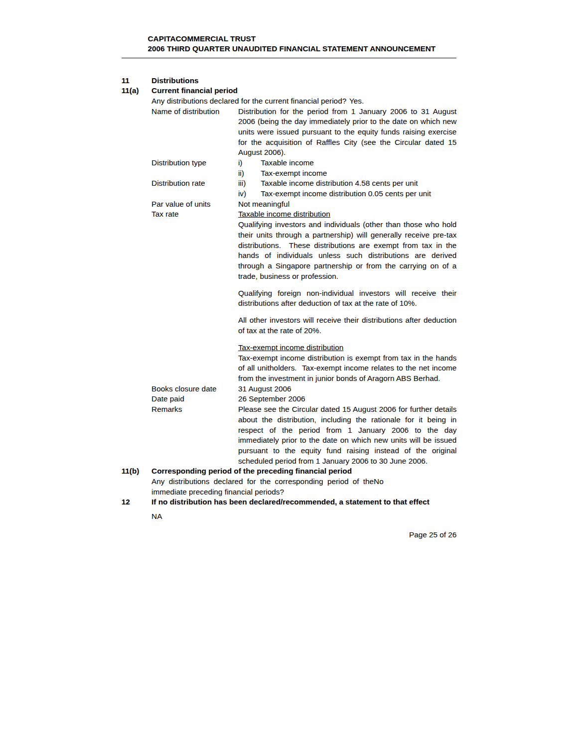CAPITACOMMERCIAL TRUST
2006 THIRD QUARTER UNAUDITED FINANCIAL STATEMENT ANNOUNCEMENT
| 11 | Distributions |
| 11(a) | Current financial period |
| | / Any distributions declared for the current financial period? / Yes. / |
| | Name of distribution | Distribution for the period from 1 January 2006 to 31 August 2006 (being the day immediately prior to the date on which new units were issued pursuant to the equity funds raising exercise for the acquisition of Raffles City (see the Circular dated 15 August 2006). |
| | Distribution type | i) Taxable income ii) Tax-exempt income |
| | Distribution rate | iii) Taxable income distribution 4.58 cents per unit iv) Tax-exempt income distribution 0.05 cents per unit |
| | Par value of units | Not meaningful |
| | Tax rate | Taxable income distribution Qualifying investors and individuals (other than those who hold their units through a partnership) will generally receive pre-tax distributions. These distributions are exempt from tax in the hands of individuals unless such distributions are derived through a Singapore partnership or from the carrying on of a trade, business or profession. Qualifying foreign non-individual investors will receive their distributions after deduction of tax at the rate of 10%. All other investors will receive their distributions after deduction of tax at the rate of 20%. Tax-exempt income distribution Tax-exempt income distribution is exempt from tax in the hands of all unitholders. Tax-exempt income relates to the net income from the investment in junior bonds of Aragorn ABS Berhad. |
| | Books closure date | 31 August 2006 |
| | Date paid | 26 September 2006 |
| | Remarks | Please see the Circular dated 15 August 2006 for further details about the distribution, including the rationale for it being in respect of the period from 1 January 2006 to the day immediately prior to the date on which new units will be issued pursuant to the equity fund raising instead of the original scheduled period from 1 January 2006 to 30 June 2006. |
| 11(b) | Corresponding period of the preceding financial period |
| | / Any distributions declared for the corresponding period of the immediate preceding financial periods? / No / |
| 12 | If no distribution has been declared/recommended, a statement to that effect |
| | NA |
Page 25 of 26